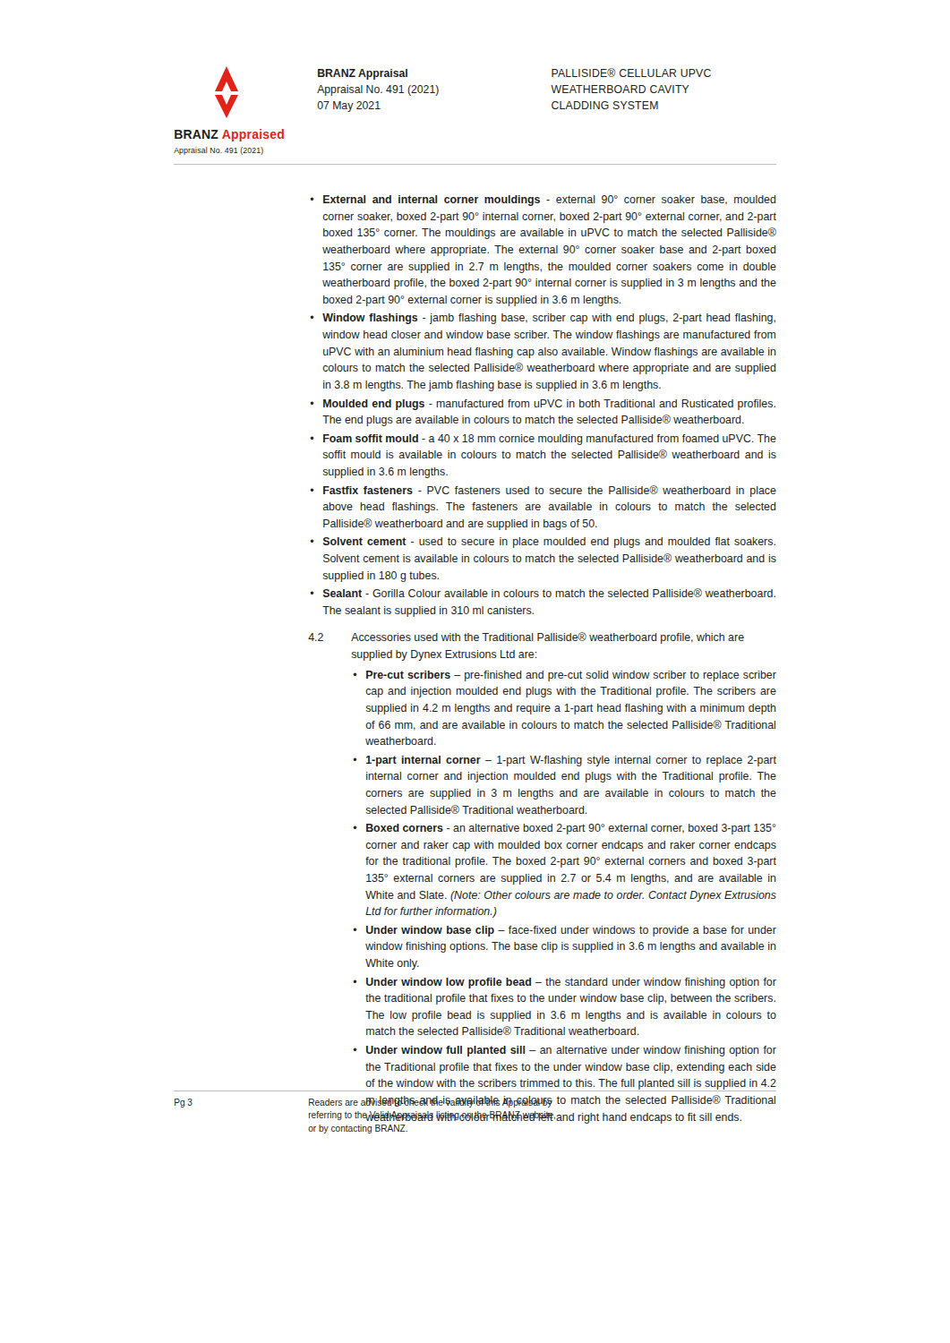BRANZ Appraised
Appraisal No. 491 (2021)
BRANZ Appraisal
Appraisal No. 491 (2021)
07 May 2021
PALLISIDE® CELLULAR UPVC
WEATHERBOARD CAVITY
CLADDING SYSTEM
External and internal corner mouldings - external 90° corner soaker base, moulded corner soaker, boxed 2-part 90° internal corner, boxed 2-part 90° external corner, and 2-part boxed 135° corner. The mouldings are available in uPVC to match the selected Palliside® weatherboard where appropriate. The external 90° corner soaker base and 2-part boxed 135° corner are supplied in 2.7 m lengths, the moulded corner soakers come in double weatherboard profile, the boxed 2-part 90° internal corner is supplied in 3 m lengths and the boxed 2-part 90° external corner is supplied in 3.6 m lengths.
Window flashings - jamb flashing base, scriber cap with end plugs, 2-part head flashing, window head closer and window base scriber. The window flashings are manufactured from uPVC with an aluminium head flashing cap also available. Window flashings are available in colours to match the selected Palliside® weatherboard where appropriate and are supplied in 3.8 m lengths. The jamb flashing base is supplied in 3.6 m lengths.
Moulded end plugs - manufactured from uPVC in both Traditional and Rusticated profiles. The end plugs are available in colours to match the selected Palliside® weatherboard.
Foam soffit mould - a 40 x 18 mm cornice moulding manufactured from foamed uPVC. The soffit mould is available in colours to match the selected Palliside® weatherboard and is supplied in 3.6 m lengths.
Fastfix fasteners - PVC fasteners used to secure the Palliside® weatherboard in place above head flashings. The fasteners are available in colours to match the selected Palliside® weatherboard and are supplied in bags of 50.
Solvent cement - used to secure in place moulded end plugs and moulded flat soakers. Solvent cement is available in colours to match the selected Palliside® weatherboard and is supplied in 180 g tubes.
Sealant - Gorilla Colour available in colours to match the selected Palliside® weatherboard. The sealant is supplied in 310 ml canisters.
4.2
Accessories used with the Traditional Palliside® weatherboard profile, which are supplied by Dynex Extrusions Ltd are:
Pre-cut scribers – pre-finished and pre-cut solid window scriber to replace scriber cap and injection moulded end plugs with the Traditional profile. The scribers are supplied in 4.2 m lengths and require a 1-part head flashing with a minimum depth of 66 mm, and are available in colours to match the selected Palliside® Traditional weatherboard.
1-part internal corner – 1-part W-flashing style internal corner to replace 2-part internal corner and injection moulded end plugs with the Traditional profile. The corners are supplied in 3 m lengths and are available in colours to match the selected Palliside® Traditional weatherboard.
Boxed corners - an alternative boxed 2-part 90° external corner, boxed 3-part 135° corner and raker cap with moulded box corner endcaps and raker corner endcaps for the traditional profile. The boxed 2-part 90° external corners and boxed 3-part 135° external corners are supplied in 2.7 or 5.4 m lengths, and are available in White and Slate. (Note: Other colours are made to order. Contact Dynex Extrusions Ltd for further information.)
Under window base clip – face-fixed under windows to provide a base for under window finishing options. The base clip is supplied in 3.6 m lengths and available in White only.
Under window low profile bead – the standard under window finishing option for the traditional profile that fixes to the under window base clip, between the scribers. The low profile bead is supplied in 3.6 m lengths and is available in colours to match the selected Palliside® Traditional weatherboard.
Under window full planted sill – an alternative under window finishing option for the Traditional profile that fixes to the under window base clip, extending each side of the window with the scribers trimmed to this. The full planted sill is supplied in 4.2 m lengths and is available in colours to match the selected Palliside® Traditional weatherboard with colour matched left and right hand endcaps to fit sill ends.
Pg 3
Readers are advised to check the validity of this Appraisal by
referring to the Valid Appraisals listing on the BRANZ website,
or by contacting BRANZ.